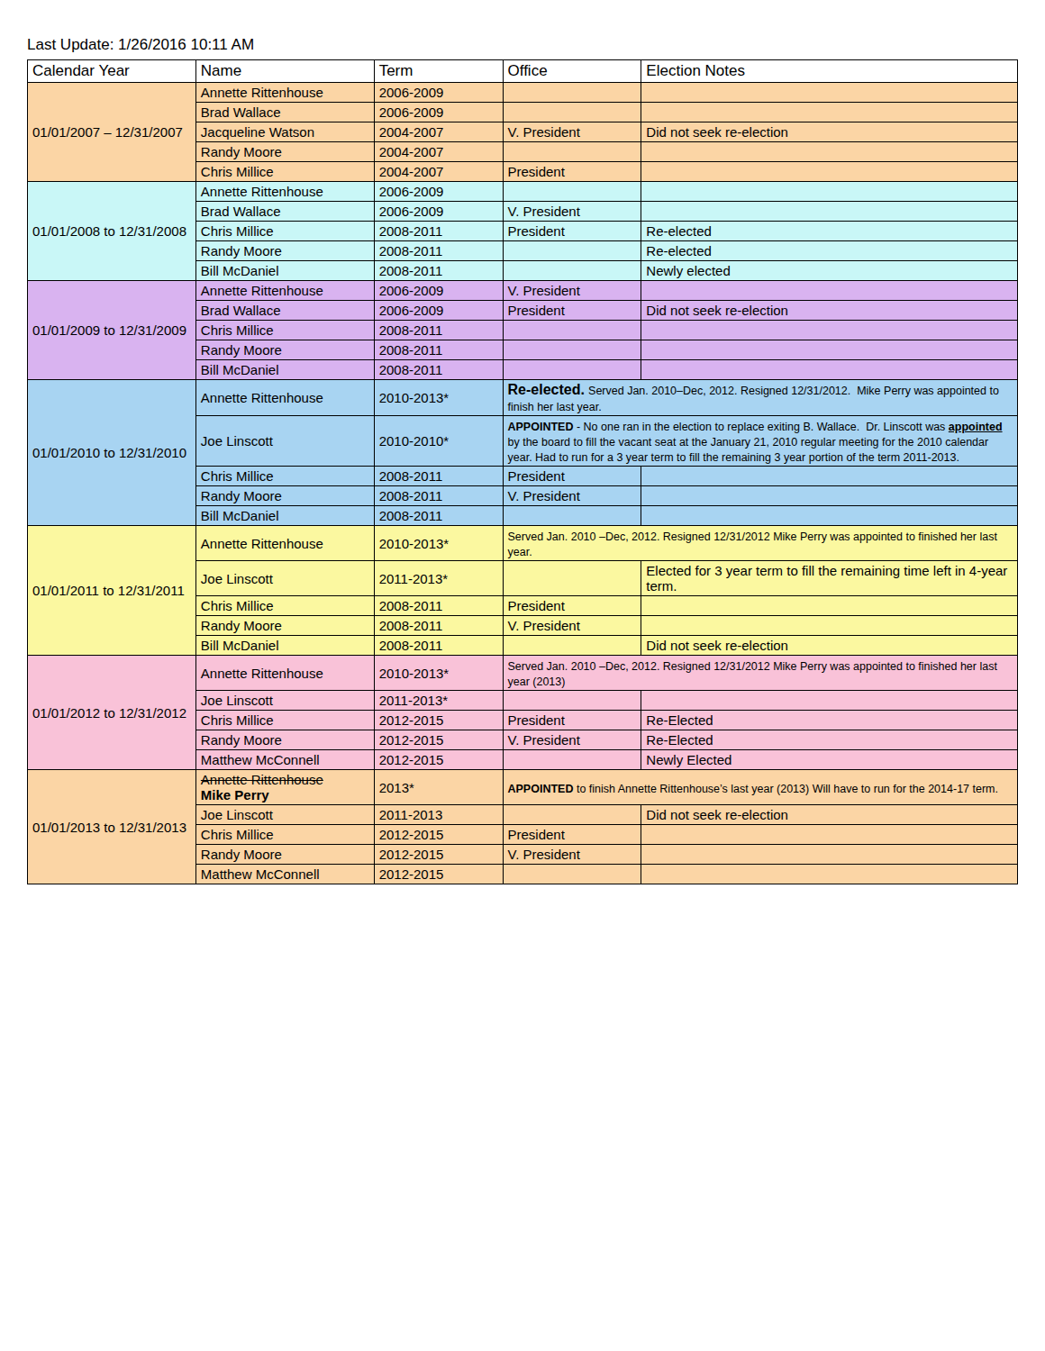Last Update: 1/26/2016 10:11 AM
| Calendar Year | Name | Term | Office | Election Notes |
| --- | --- | --- | --- | --- |
| 01/01/2007 – 12/31/2007 | Annette Rittenhouse | 2006-2009 | | |
| Brad Wallace | 2006-2009 | | |
| Jacqueline Watson | 2004-2007 | V. President | Did not seek re-election |
| Randy Moore | 2004-2007 | | |
| Chris Millice | 2004-2007 | President | |
| 01/01/2008 to 12/31/2008 | Annette Rittenhouse | 2006-2009 | | |
| Brad Wallace | 2006-2009 | V. President | |
| Chris Millice | 2008-2011 | President | Re-elected |
| Randy Moore | 2008-2011 | | Re-elected |
| Bill McDaniel | 2008-2011 | | Newly elected |
| 01/01/2009 to 12/31/2009 | Annette Rittenhouse | 2006-2009 | V. President | |
| Brad Wallace | 2006-2009 | President | Did not seek re-election |
| Chris Millice | 2008-2011 | | |
| Randy Moore | 2008-2011 | | |
| Bill McDaniel | 2008-2011 | | |
| 01/01/2010 to 12/31/2010 | Annette Rittenhouse | 2010-2013* | Re-elected. Served Jan. 2010–Dec, 2012. Resigned 12/31/2012. Mike Perry was appointed to finish her last year. |
| Joe Linscott | 2010-2010* | APPOINTED - No one ran in the election to replace exiting B. Wallace. Dr. Linscott was appointed by the board to fill the vacant seat at the January 21, 2010 regular meeting for the 2010 calendar year. Had to run for a 3 year term to fill the remaining 3 year portion of the term 2011-2013. |
| Chris Millice | 2008-2011 | President | |
| Randy Moore | 2008-2011 | V. President | |
| Bill McDaniel | 2008-2011 | | |
| 01/01/2011 to 12/31/2011 | Annette Rittenhouse | 2010-2013* | Served Jan. 2010 –Dec, 2012. Resigned 12/31/2012 Mike Perry was appointed to finished her last year. |
| Joe Linscott | 2011-2013* | | Elected for 3 year term to fill the remaining time left in 4-year term. |
| Chris Millice | 2008-2011 | President | |
| Randy Moore | 2008-2011 | V. President | |
| Bill McDaniel | 2008-2011 | | Did not seek re-election |
| 01/01/2012 to 12/31/2012 | Annette Rittenhouse | 2010-2013* | Served Jan. 2010 –Dec, 2012. Resigned 12/31/2012 Mike Perry was appointed to finished her last year (2013) |
| Joe Linscott | 2011-2013* | | |
| Chris Millice | 2012-2015 | President | Re-Elected |
| Randy Moore | 2012-2015 | V. President | Re-Elected |
| Matthew McConnell | 2012-2015 | | Newly Elected |
| 01/01/2013 to 12/31/2013 | Annette Rittenhouse Mike Perry | 2013* | APPOINTED to finish Annette Rittenhouse’s last year (2013) Will have to run for the 2014-17 term. |
| Joe Linscott | 2011-2013 | | Did not seek re-election |
| Chris Millice | 2012-2015 | President | |
| Randy Moore | 2012-2015 | V. President | |
| Matthew McConnell | 2012-2015 | | |